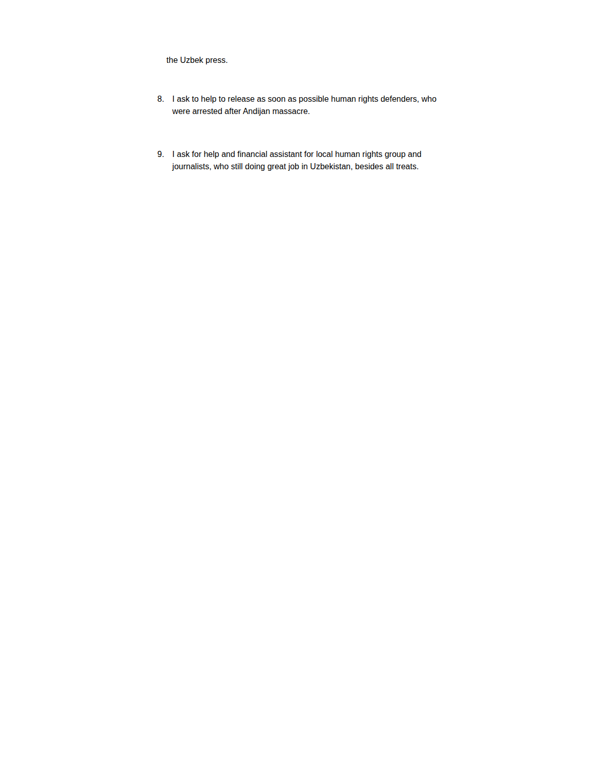the Uzbek press.
I ask to help to release as soon as possible human rights defenders, who were arrested after Andijan massacre.
I ask for help and financial assistant for local human rights group and journalists, who still doing great job in Uzbekistan, besides all treats.